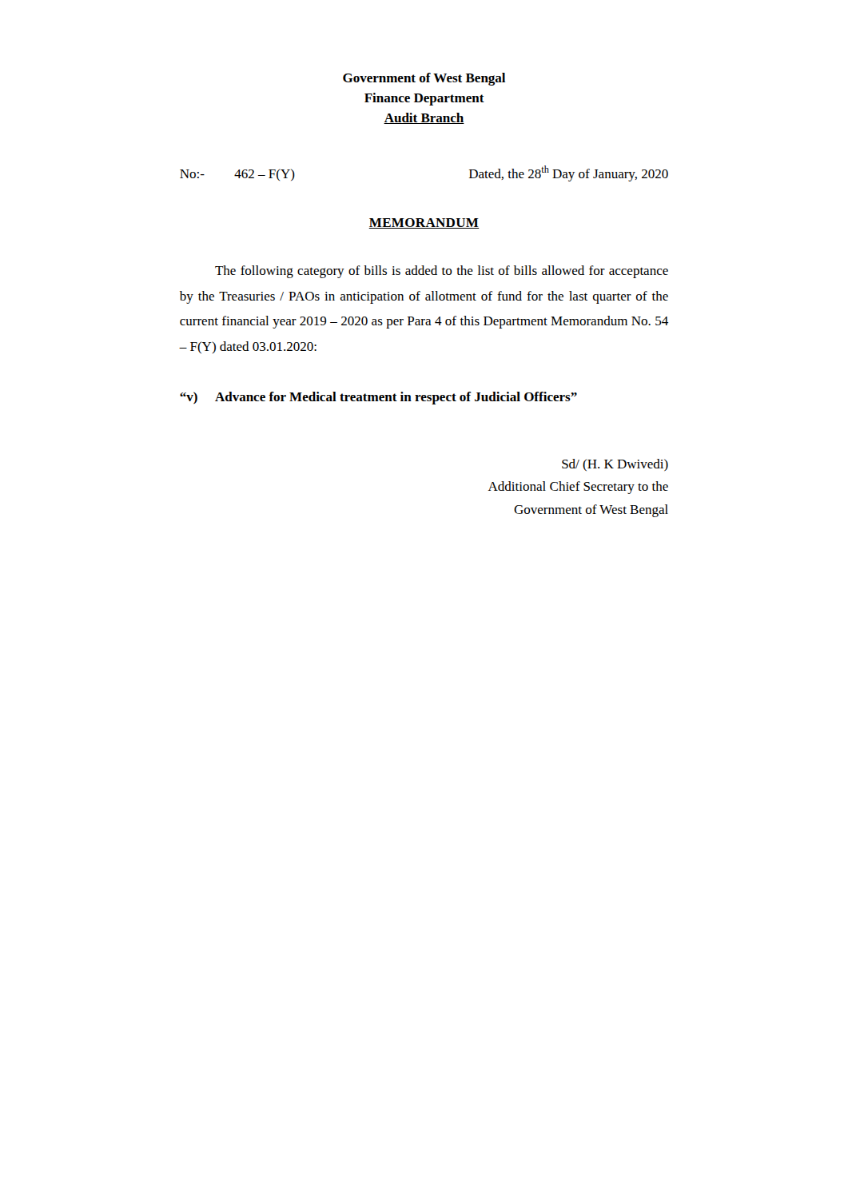Government of West Bengal Finance Department Audit Branch
No:- 462 – F(Y) Dated, the 28th Day of January, 2020
MEMORANDUM
The following category of bills is added to the list of bills allowed for acceptance by the Treasuries / PAOs in anticipation of allotment of fund for the last quarter of the current financial year 2019 – 2020 as per Para 4 of this Department Memorandum No. 54 – F(Y) dated 03.01.2020:
“v) Advance for Medical treatment in respect of Judicial Officers”
Sd/ (H. K Dwivedi) Additional Chief Secretary to the Government of West Bengal